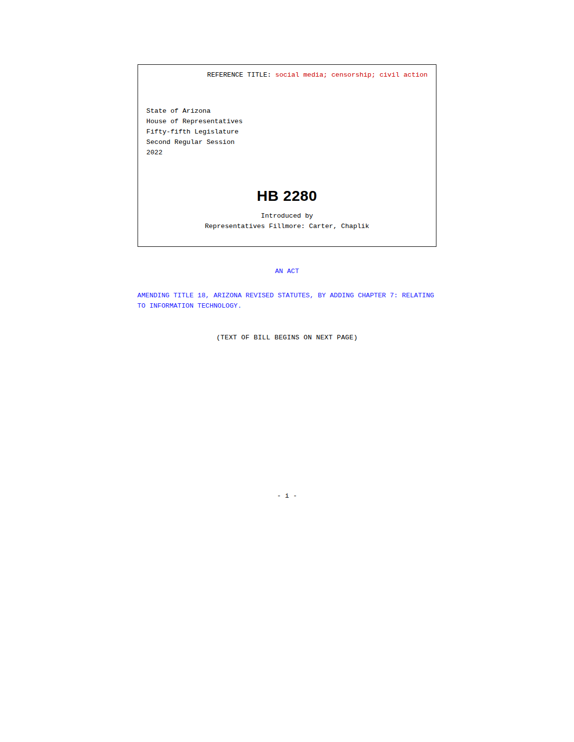REFERENCE TITLE: social media; censorship; civil action
State of Arizona
House of Representatives
Fifty-fifth Legislature
Second Regular Session
2022
HB 2280
Introduced by
Representatives Fillmore: Carter, Chaplik
AN ACT
AMENDING TITLE 18, ARIZONA REVISED STATUTES, BY ADDING CHAPTER 7: RELATING TO INFORMATION TECHNOLOGY.
(TEXT OF BILL BEGINS ON NEXT PAGE)
- i -